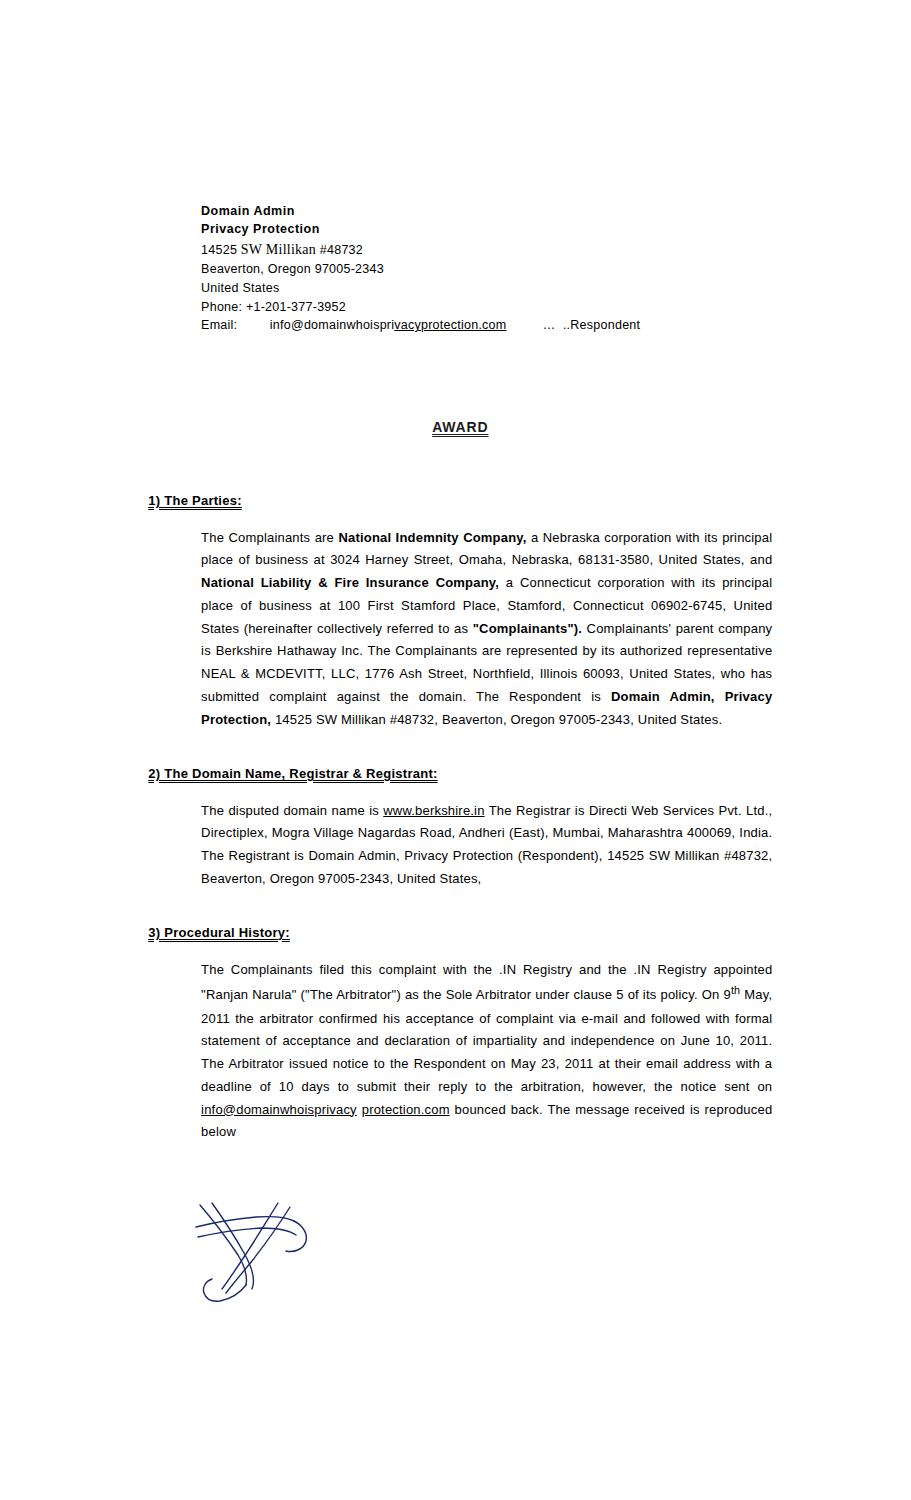Domain Admin
Privacy Protection
14525 SW Millikan #48732
Beaverton, Oregon 97005-2343
United States
Phone: +1-201-377-3952
Email: info@domainwhoisprivacyprotection.com … ..Respondent
AWARD
1) The Parties:
The Complainants are National Indemnity Company, a Nebraska corporation with its principal place of business at 3024 Harney Street, Omaha, Nebraska, 68131-3580, United States, and National Liability & Fire Insurance Company, a Connecticut corporation with its principal place of business at 100 First Stamford Place, Stamford, Connecticut 06902-6745, United States (hereinafter collectively referred to as "Complainants"). Complainants' parent company is Berkshire Hathaway Inc. The Complainants are represented by its authorized representative NEAL & MCDEVITT, LLC, 1776 Ash Street, Northfield, Illinois 60093, United States, who has submitted complaint against the domain. The Respondent is Domain Admin, Privacy Protection, 14525 SW Millikan #48732, Beaverton, Oregon 97005-2343, United States.
2) The Domain Name, Registrar & Registrant:
The disputed domain name is www.berkshire.in The Registrar is Directi Web Services Pvt. Ltd., Directiplex, Mogra Village Nagardas Road, Andheri (East), Mumbai, Maharashtra 400069, India. The Registrant is Domain Admin, Privacy Protection (Respondent), 14525 SW Millikan #48732, Beaverton, Oregon 97005-2343, United States,
3) Procedural History:
The Complainants filed this complaint with the .IN Registry and the .IN Registry appointed "Ranjan Narula" ("The Arbitrator") as the Sole Arbitrator under clause 5 of its policy. On 9th May, 2011 the arbitrator confirmed his acceptance of complaint via e-mail and followed with formal statement of acceptance and declaration of impartiality and independence on June 10, 2011. The Arbitrator issued notice to the Respondent on May 23, 2011 at their email address with a deadline of 10 days to submit their reply to the arbitration, however, the notice sent on info@domainwhoisprivacy protection.com bounced back. The message received is reproduced below